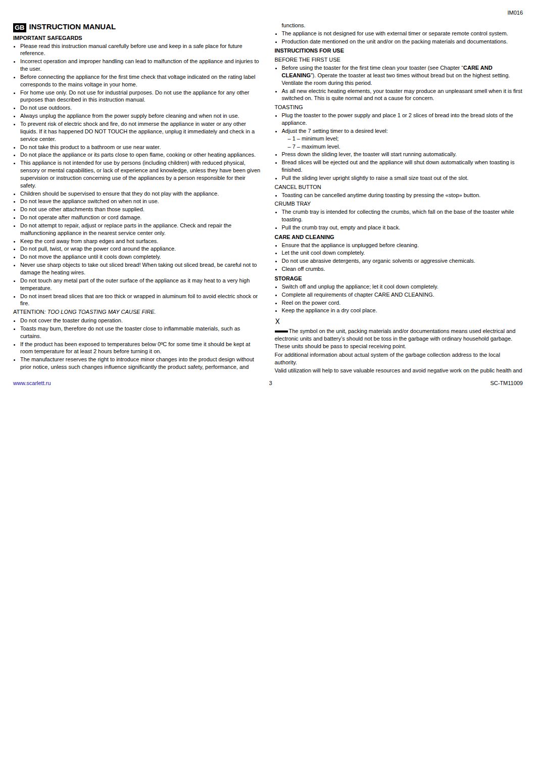IM016
GB
INSTRUCTION MANUAL
IMPORTANT SAFEGARDS
Please read this instruction manual carefully before use and keep in a safe place for future reference.
Incorrect operation and improper handling can lead to malfunction of the appliance and injuries to the user.
Before connecting the appliance for the first time check that voltage indicated on the rating label corresponds to the mains voltage in your home.
For home use only. Do not use for industrial purposes. Do not use the appliance for any other purposes than described in this instruction manual.
Do not use outdoors.
Always unplug the appliance from the power supply before cleaning and when not in use.
To prevent risk of electric shock and fire, do not immerse the appliance in water or any other liquids. If it has happened DO NOT TOUCH the appliance, unplug it immediately and check in a service center.
Do not take this product to a bathroom or use near water.
Do not place the appliance or its parts close to open flame, cooking or other heating appliances.
This appliance is not intended for use by persons (including children) with reduced physical, sensory or mental capabilities, or lack of experience and knowledge, unless they have been given supervision or instruction concerning use of the appliances by a person responsible for their safety.
Children should be supervised to ensure that they do not play with the appliance.
Do not leave the appliance switched on when not in use.
Do not use other attachments than those supplied.
Do not operate after malfunction or cord damage.
Do not attempt to repair, adjust or replace parts in the appliance. Check and repair the malfunctioning appliance in the nearest service center only.
Keep the cord away from sharp edges and hot surfaces.
Do not pull, twist, or wrap the power cord around the appliance.
Do not move the appliance until it cools down completely.
Never use sharp objects to take out sliced bread! When taking out sliced bread, be careful not to damage the heating wires.
Do not touch any metal part of the outer surface of the appliance as it may heat to a very high temperature.
Do not insert bread slices that are too thick or wrapped in aluminum foil to avoid electric shock or fire.
ATTENTION: TOO LONG TOASTING MAY CAUSE FIRE.
Do not cover the toaster during operation.
Toasts may burn, therefore do not use the toaster close to inflammable materials, such as curtains.
If the product has been exposed to temperatures below 0ºC for some time it should be kept at room temperature for at least 2 hours before turning it on.
The manufacturer reserves the right to introduce minor changes into the product design without prior notice, unless such changes influence significantly the product safety, performance, and functions.
The appliance is not designed for use with external timer or separate remote control system.
Production date mentioned on the unit and/or on the packing materials and documentations.
INSTRUCITIONS FOR USE
BEFORE THE FIRST USE
Before using the toaster for the first time clean your toaster (see Chapter “CARE AND CLEANING”). Operate the toaster at least two times without bread but on the highest setting. Ventilate the room during this period.
As all new electric heating elements, your toaster may produce an unpleasant smell when it is first switched on. This is quite normal and not a cause for concern.
TOASTING
Plug the toaster to the power supply and place 1 or 2 slices of bread into the bread slots of the appliance.
Adjust the 7 setting timer to a desired level:
1 – minimum level;
7 – maximum level.
Press down the sliding lever, the toaster will start running automatically.
Bread slices will be ejected out and the appliance will shut down automatically when toasting is finished.
Pull the sliding lever upright slightly to raise a small size toast out of the slot.
CANCEL BUTTON
Toasting can be cancelled anytime during toasting by pressing the «stop» button.
CRUMB TRAY
The crumb tray is intended for collecting the crumbs, which fall on the base of the toaster while toasting.
Pull the crumb tray out, empty and place it back.
CARE AND CLEANING
Ensure that the appliance is unplugged before cleaning.
Let the unit cool down completely.
Do not use abrasive detergents, any organic solvents or aggressive chemicals.
Clean off crumbs.
STORAGE
Switch off and unplug the appliance; let it cool down completely.
Complete all requirements of chapter CARE AND CLEANING.
Reel on the power cord.
Keep the appliance in a dry cool place.
☓
The symbol on the unit, packing materials and/or documentations means used electrical and electronic units and battery’s should not be toss in the garbage with ordinary household garbage. These units should be pass to special receiving point.
For additional information about actual system of the garbage collection address to the local authority.
Valid utilization will help to save valuable resources and avoid negative work on the public health and
www.scarlett.ru 3 SC-TM11009